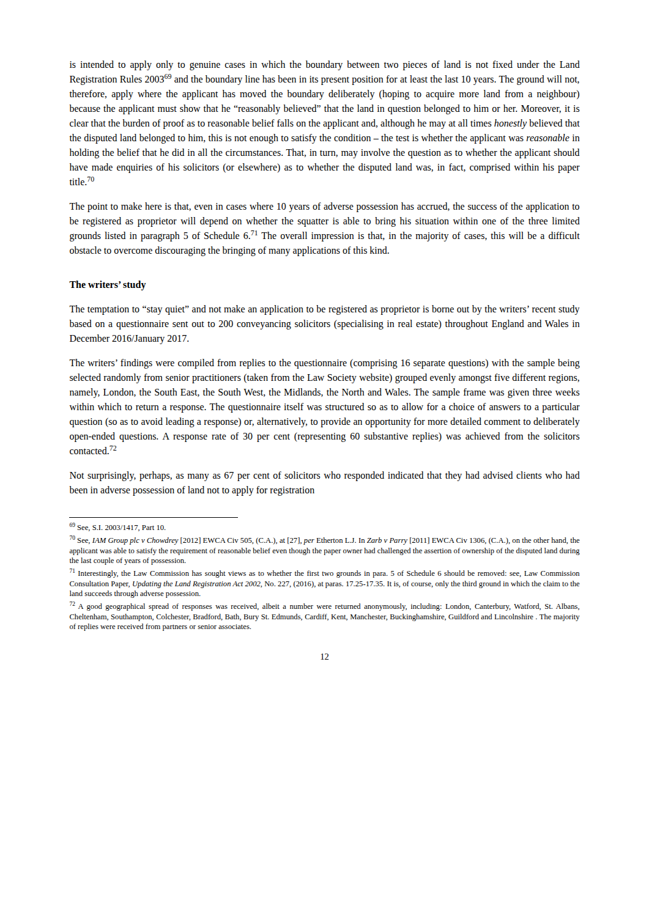is intended to apply only to genuine cases in which the boundary between two pieces of land is not fixed under the Land Registration Rules 200369 and the boundary line has been in its present position for at least the last 10 years. The ground will not, therefore, apply where the applicant has moved the boundary deliberately (hoping to acquire more land from a neighbour) because the applicant must show that he “reasonably believed” that the land in question belonged to him or her. Moreover, it is clear that the burden of proof as to reasonable belief falls on the applicant and, although he may at all times honestly believed that the disputed land belonged to him, this is not enough to satisfy the condition – the test is whether the applicant was reasonable in holding the belief that he did in all the circumstances. That, in turn, may involve the question as to whether the applicant should have made enquiries of his solicitors (or elsewhere) as to whether the disputed land was, in fact, comprised within his paper title.70
The point to make here is that, even in cases where 10 years of adverse possession has accrued, the success of the application to be registered as proprietor will depend on whether the squatter is able to bring his situation within one of the three limited grounds listed in paragraph 5 of Schedule 6.71 The overall impression is that, in the majority of cases, this will be a difficult obstacle to overcome discouraging the bringing of many applications of this kind.
The writers’ study
The temptation to “stay quiet” and not make an application to be registered as proprietor is borne out by the writers’ recent study based on a questionnaire sent out to 200 conveyancing solicitors (specialising in real estate) throughout England and Wales in December 2016/January 2017.
The writers’ findings were compiled from replies to the questionnaire (comprising 16 separate questions) with the sample being selected randomly from senior practitioners (taken from the Law Society website) grouped evenly amongst five different regions, namely, London, the South East, the South West, the Midlands, the North and Wales. The sample frame was given three weeks within which to return a response. The questionnaire itself was structured so as to allow for a choice of answers to a particular question (so as to avoid leading a response) or, alternatively, to provide an opportunity for more detailed comment to deliberately open-ended questions. A response rate of 30 per cent (representing 60 substantive replies) was achieved from the solicitors contacted.72
Not surprisingly, perhaps, as many as 67 per cent of solicitors who responded indicated that they had advised clients who had been in adverse possession of land not to apply for registration
69 See, S.I. 2003/1417, Part 10.
70 See, IAM Group plc v Chowdrey [2012] EWCA Civ 505, (C.A.), at [27], per Etherton L.J. In Zarb v Parry [2011] EWCA Civ 1306, (C.A.), on the other hand, the applicant was able to satisfy the requirement of reasonable belief even though the paper owner had challenged the assertion of ownership of the disputed land during the last couple of years of possession.
71 Interestingly, the Law Commission has sought views as to whether the first two grounds in para. 5 of Schedule 6 should be removed: see, Law Commission Consultation Paper, Updating the Land Registration Act 2002, No. 227, (2016), at paras. 17.25-17.35. It is, of course, only the third ground in which the claim to the land succeeds through adverse possession.
72 A good geographical spread of responses was received, albeit a number were returned anonymously, including: London, Canterbury, Watford, St. Albans, Cheltenham, Southampton, Colchester, Bradford, Bath, Bury St. Edmunds, Cardiff, Kent, Manchester, Buckinghamshire, Guildford and Lincolnshire . The majority of replies were received from partners or senior associates.
12